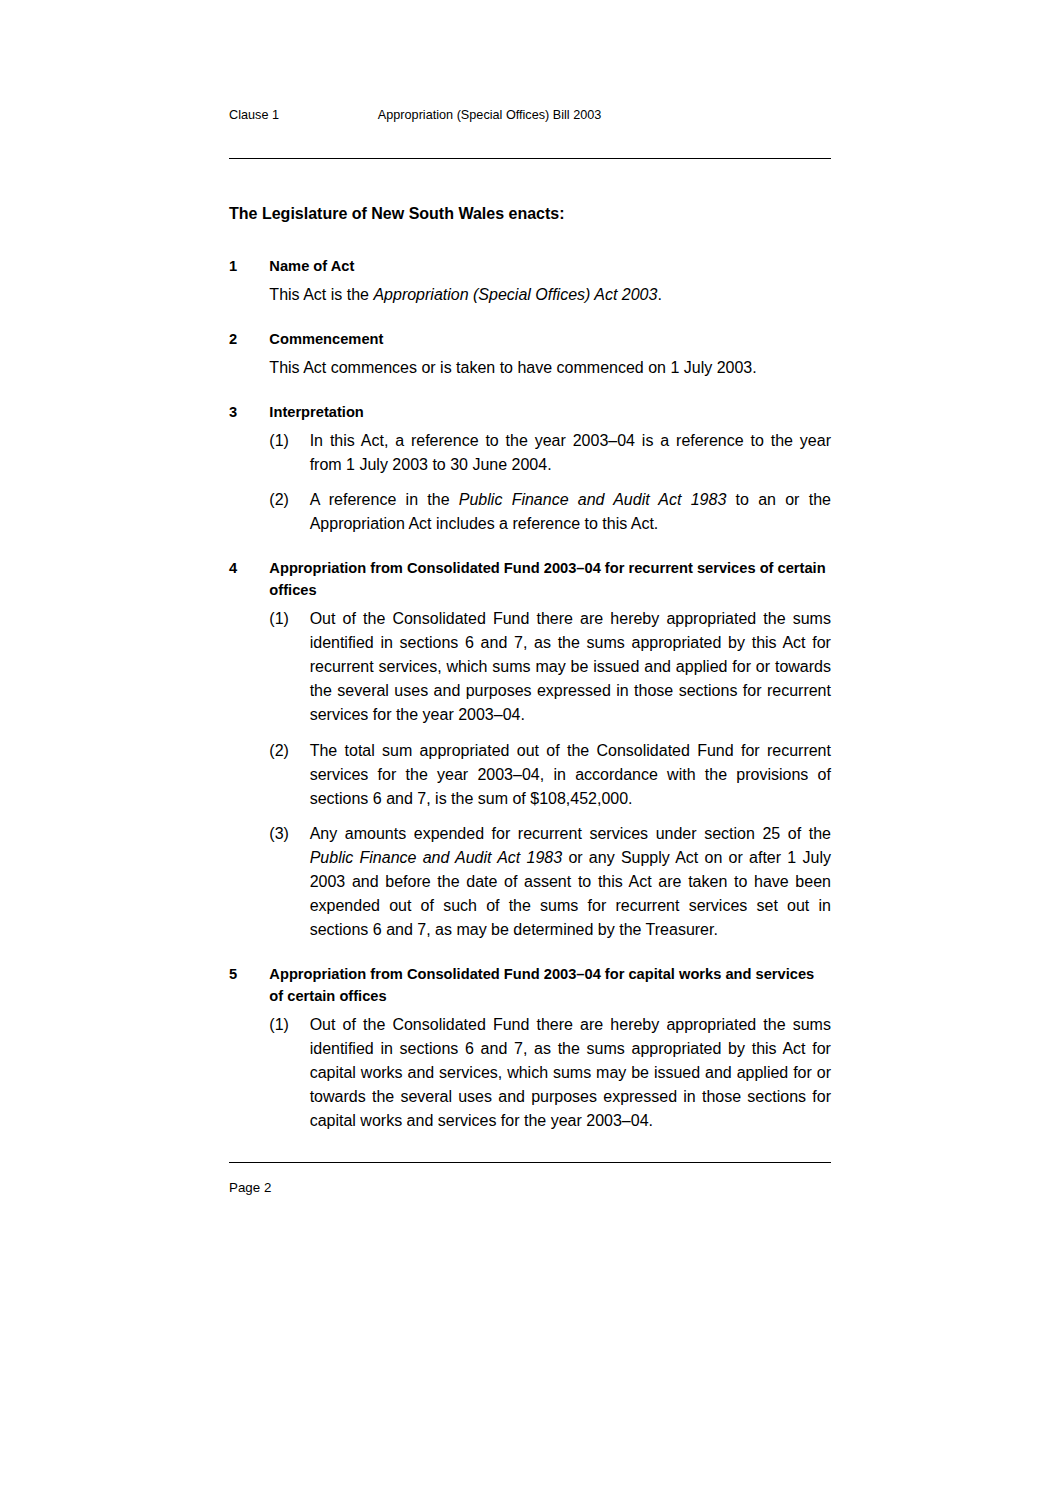Clause 1
Appropriation (Special Offices) Bill 2003
The Legislature of New South Wales enacts:
1
Name of Act
This Act is the Appropriation (Special Offices) Act 2003.
2
Commencement
This Act commences or is taken to have commenced on 1 July 2003.
3
Interpretation
(1)
In this Act, a reference to the year 2003–04 is a reference to the year from 1 July 2003 to 30 June 2004.
(2)
A reference in the Public Finance and Audit Act 1983 to an or the Appropriation Act includes a reference to this Act.
4
Appropriation from Consolidated Fund 2003–04 for recurrent services of certain offices
(1)
Out of the Consolidated Fund there are hereby appropriated the sums identified in sections 6 and 7, as the sums appropriated by this Act for recurrent services, which sums may be issued and applied for or towards the several uses and purposes expressed in those sections for recurrent services for the year 2003–04.
(2)
The total sum appropriated out of the Consolidated Fund for recurrent services for the year 2003–04, in accordance with the provisions of sections 6 and 7, is the sum of $108,452,000.
(3)
Any amounts expended for recurrent services under section 25 of the Public Finance and Audit Act 1983 or any Supply Act on or after 1 July 2003 and before the date of assent to this Act are taken to have been expended out of such of the sums for recurrent services set out in sections 6 and 7, as may be determined by the Treasurer.
5
Appropriation from Consolidated Fund 2003–04 for capital works and services of certain offices
(1)
Out of the Consolidated Fund there are hereby appropriated the sums identified in sections 6 and 7, as the sums appropriated by this Act for capital works and services, which sums may be issued and applied for or towards the several uses and purposes expressed in those sections for capital works and services for the year 2003–04.
Page 2